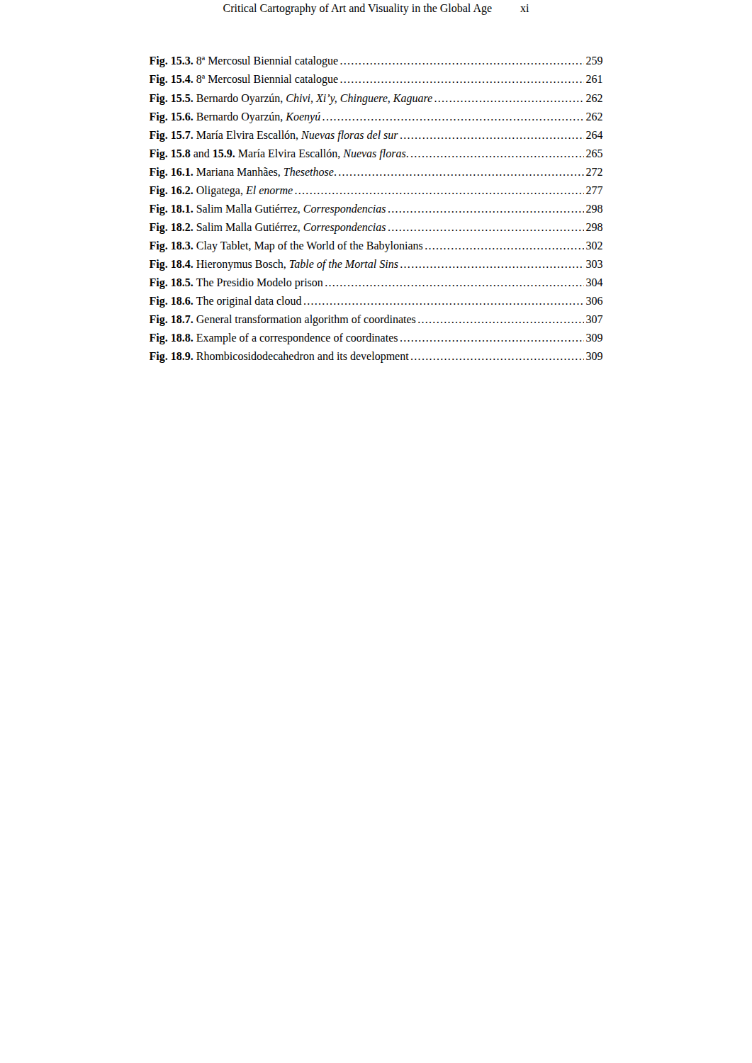Critical Cartography of Art and Visuality in the Global Age xi
Fig. 15.3. 8ª Mercosul Biennial catalogue 259
Fig. 15.4. 8ª Mercosul Biennial catalogue 261
Fig. 15.5. Bernardo Oyarzún, Chivi, Xi’y, Chinguere, Kaguare 262
Fig. 15.6. Bernardo Oyarzún, Koenyú 262
Fig. 15.7. María Elvira Escallón, Nuevas floras del sur 264
Fig. 15.8 and 15.9. María Elvira Escallón, Nuevas floras. 265
Fig. 16.1. Mariana Manhães, Thesethose. 272
Fig. 16.2. Oligatega, El enorme 277
Fig. 18.1. Salim Malla Gutiérrez, Correspondencias 298
Fig. 18.2. Salim Malla Gutiérrez, Correspondencias 298
Fig. 18.3. Clay Tablet, Map of the World of the Babylonians 302
Fig. 18.4. Hieronymus Bosch, Table of the Mortal Sins 303
Fig. 18.5. The Presidio Modelo prison 304
Fig. 18.6. The original data cloud 306
Fig. 18.7. General transformation algorithm of coordinates 307
Fig. 18.8. Example of a correspondence of coordinates 309
Fig. 18.9. Rhombicosidodecahedron and its development 309